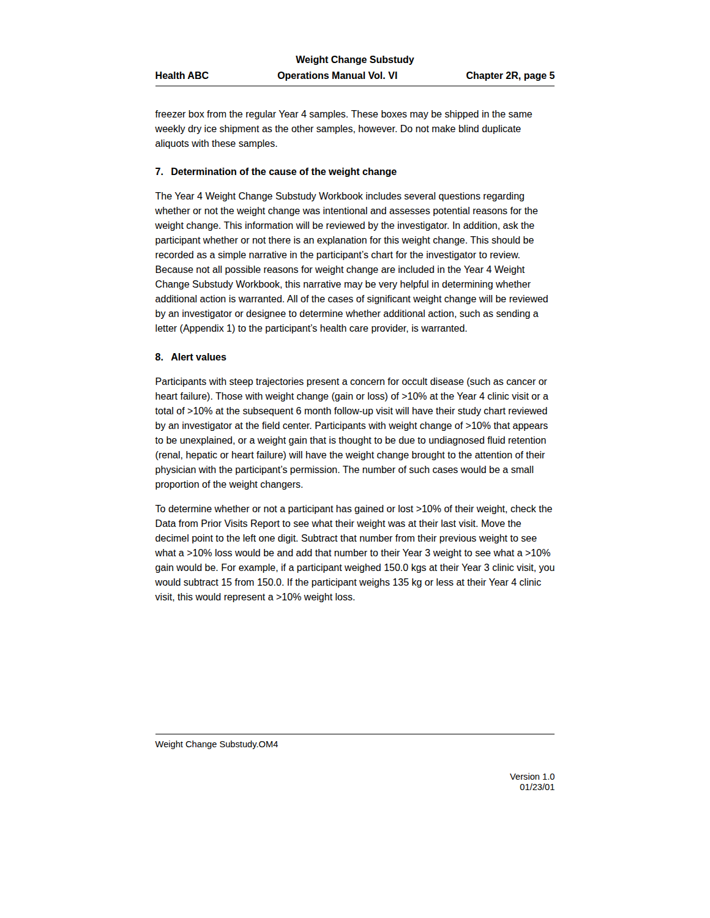Weight Change Substudy
Health ABC Operations Manual Vol. VI Chapter 2R, page 5
freezer box from the regular Year 4 samples. These boxes may be shipped in the same weekly dry ice shipment as the other samples, however. Do not make blind duplicate aliquots with these samples.
7. Determination of the cause of the weight change
The Year 4 Weight Change Substudy Workbook includes several questions regarding whether or not the weight change was intentional and assesses potential reasons for the weight change. This information will be reviewed by the investigator. In addition, ask the participant whether or not there is an explanation for this weight change. This should be recorded as a simple narrative in the participant’s chart for the investigator to review. Because not all possible reasons for weight change are included in the Year 4 Weight Change Substudy Workbook, this narrative may be very helpful in determining whether additional action is warranted. All of the cases of significant weight change will be reviewed by an investigator or designee to determine whether additional action, such as sending a letter (Appendix 1) to the participant’s health care provider, is warranted.
8. Alert values
Participants with steep trajectories present a concern for occult disease (such as cancer or heart failure). Those with weight change (gain or loss) of >10% at the Year 4 clinic visit or a total of >10% at the subsequent 6 month follow-up visit will have their study chart reviewed by an investigator at the field center. Participants with weight change of >10% that appears to be unexplained, or a weight gain that is thought to be due to undiagnosed fluid retention (renal, hepatic or heart failure) will have the weight change brought to the attention of their physician with the participant’s permission. The number of such cases would be a small proportion of the weight changers.
To determine whether or not a participant has gained or lost >10% of their weight, check the Data from Prior Visits Report to see what their weight was at their last visit. Move the decimel point to the left one digit. Subtract that number from their previous weight to see what a >10% loss would be and add that number to their Year 3 weight to see what a >10% gain would be. For example, if a participant weighed 150.0 kgs at their Year 3 clinic visit, you would subtract 15 from 150.0. If the participant weighs 135 kg or less at their Year 4 clinic visit, this would represent a >10% weight loss.
Weight Change Substudy.OM4
Version 1.0 01/23/01